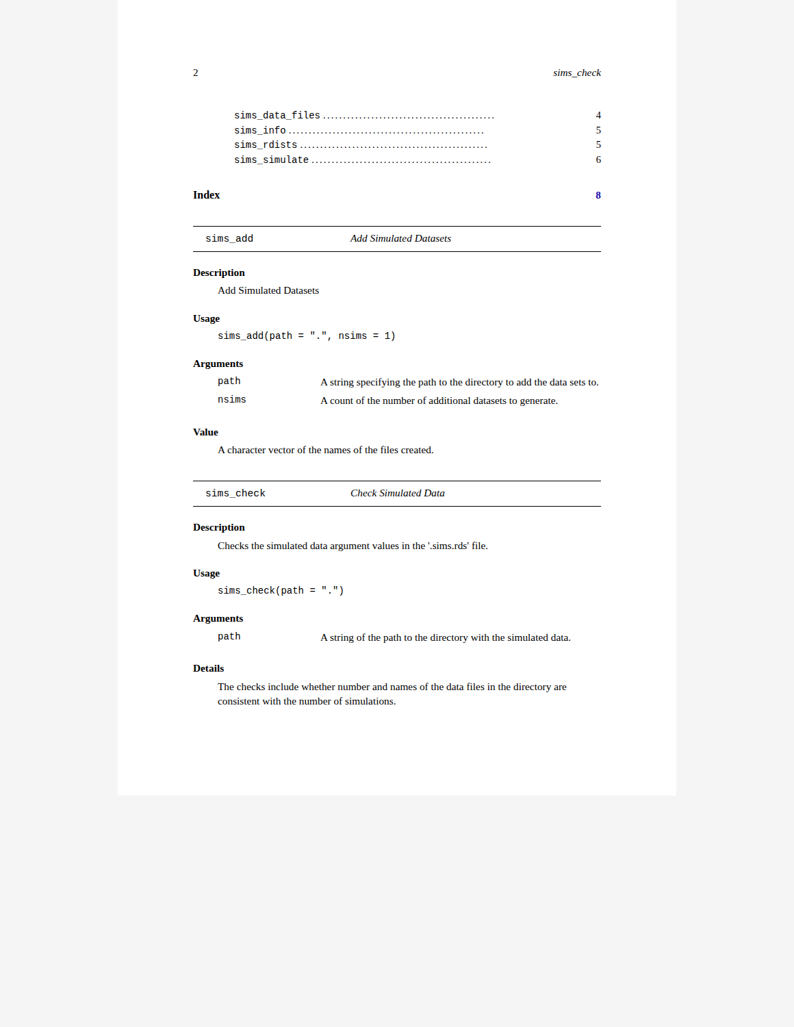2
sims_check
sims_data_files........................................... 4
sims_info................................................. 5
sims_rdists............................................... 5
sims_simulate............................................. 6
Index 8
sims_add Add Simulated Datasets
Description
Add Simulated Datasets
Usage
sims_add(path = ".", nsims = 1)
Arguments
| path | A string specifying the path to the directory to add the data sets to. |
| nsims | A count of the number of additional datasets to generate. |
Value
A character vector of the names of the files created.
sims_check Check Simulated Data
Description
Checks the simulated data argument values in the '.sims.rds' file.
Usage
sims_check(path = ".")
Arguments
| path | A string of the path to the directory with the simulated data. |
Details
The checks include whether number and names of the data files in the directory are consistent with the number of simulations.